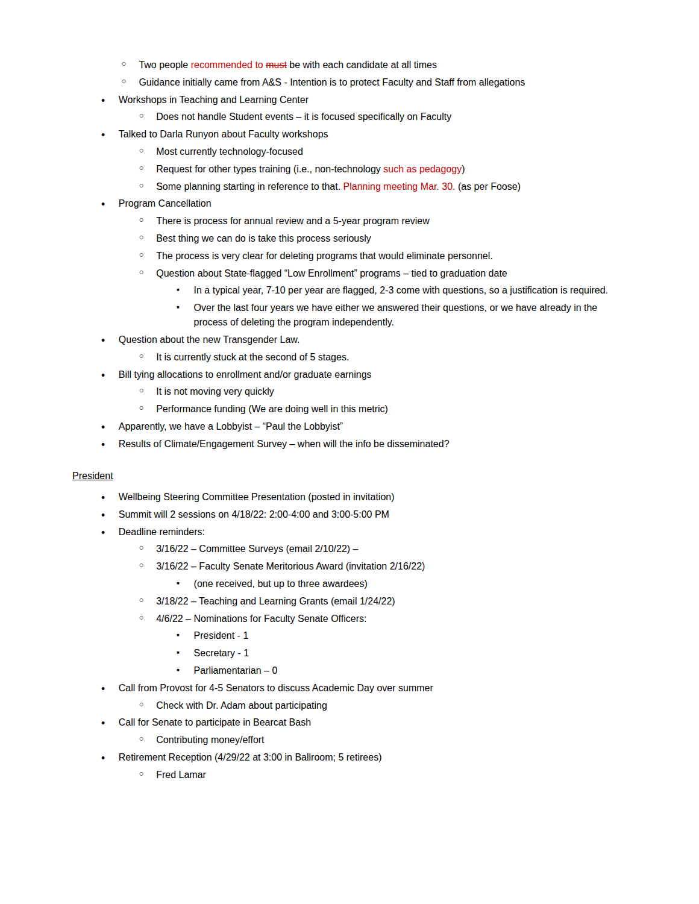Two people recommended to must be with each candidate at all times
Guidance initially came from A&S - Intention is to protect Faculty and Staff from allegations
Workshops in Teaching and Learning Center
Does not handle Student events – it is focused specifically on Faculty
Talked to Darla Runyon about Faculty workshops
Most currently technology-focused
Request for other types training (i.e., non-technology such as pedagogy)
Some planning starting in reference to that. Planning meeting Mar. 30. (as per Foose)
Program Cancellation
There is process for annual review and a 5-year program review
Best thing we can do is take this process seriously
The process is very clear for deleting programs that would eliminate personnel.
Question about State-flagged “Low Enrollment” programs – tied to graduation date
In a typical year, 7-10 per year are flagged, 2-3 come with questions, so a justification is required.
Over the last four years we have either we answered their questions, or we have already in the process of deleting the program independently.
Question about the new Transgender Law.
It is currently stuck at the second of 5 stages.
Bill tying allocations to enrollment and/or graduate earnings
It is not moving very quickly
Performance funding (We are doing well in this metric)
Apparently, we have a Lobbyist – “Paul the Lobbyist”
Results of Climate/Engagement Survey – when will the info be disseminated?
President
Wellbeing Steering Committee Presentation (posted in invitation)
Summit will 2 sessions on 4/18/22: 2:00-4:00 and 3:00-5:00 PM
Deadline reminders:
3/16/22 – Committee Surveys (email 2/10/22) –
3/16/22 – Faculty Senate Meritorious Award (invitation 2/16/22)
(one received, but up to three awardees)
3/18/22 – Teaching and Learning Grants (email 1/24/22)
4/6/22 – Nominations for Faculty Senate Officers:
President - 1
Secretary - 1
Parliamentarian – 0
Call from Provost for 4-5 Senators to discuss Academic Day over summer
Check with Dr. Adam about participating
Call for Senate to participate in Bearcat Bash
Contributing money/effort
Retirement Reception (4/29/22 at 3:00 in Ballroom; 5 retirees)
Fred Lamar